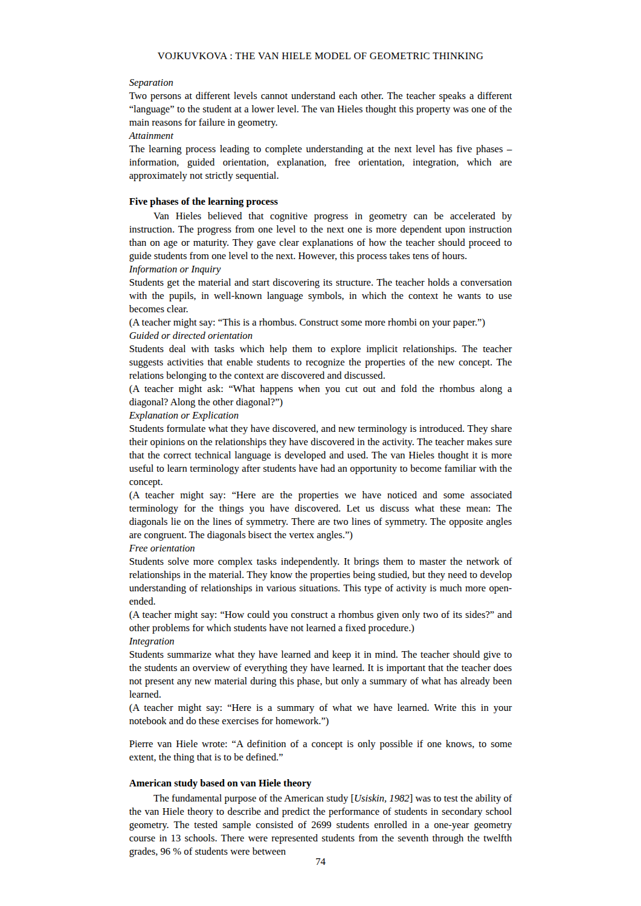VOJKUVKOVA : THE VAN HIELE MODEL OF GEOMETRIC THINKING
Separation
Two persons at different levels cannot understand each other. The teacher speaks a different “language” to the student at a lower level. The van Hieles thought this property was one of the main reasons for failure in geometry.
Attainment
The learning process leading to complete understanding at the next level has five phases – information, guided orientation, explanation, free orientation, integration, which are approximately not strictly sequential.
Five phases of the learning process
Van Hieles believed that cognitive progress in geometry can be accelerated by instruction. The progress from one level to the next one is more dependent upon instruction than on age or maturity. They gave clear explanations of how the teacher should proceed to guide students from one level to the next. However, this process takes tens of hours.
Information or Inquiry
Students get the material and start discovering its structure. The teacher holds a conversation with the pupils, in well-known language symbols, in which the context he wants to use becomes clear.
(A teacher might say: “This is a rhombus. Construct some more rhombi on your paper.”)
Guided or directed orientation
Students deal with tasks which help them to explore implicit relationships. The teacher suggests activities that enable students to recognize the properties of the new concept. The relations belonging to the context are discovered and discussed.
(A teacher might ask: “What happens when you cut out and fold the rhombus along a diagonal? Along the other diagonal?”)
Explanation or Explication
Students formulate what they have discovered, and new terminology is introduced. They share their opinions on the relationships they have discovered in the activity. The teacher makes sure that the correct technical language is developed and used. The van Hieles thought it is more useful to learn terminology after students have had an opportunity to become familiar with the concept.
(A teacher might say: “Here are the properties we have noticed and some associated terminology for the things you have discovered. Let us discuss what these mean: The diagonals lie on the lines of symmetry. There are two lines of symmetry. The opposite angles are congruent. The diagonals bisect the vertex angles.”)
Free orientation
Students solve more complex tasks independently. It brings them to master the network of relationships in the material. They know the properties being studied, but they need to develop understanding of relationships in various situations. This type of activity is much more open-ended.
(A teacher might say: “How could you construct a rhombus given only two of its sides?” and other problems for which students have not learned a fixed procedure.)
Integration
Students summarize what they have learned and keep it in mind. The teacher should give to the students an overview of everything they have learned. It is important that the teacher does not present any new material during this phase, but only a summary of what has already been learned.
(A teacher might say: “Here is a summary of what we have learned. Write this in your notebook and do these exercises for homework.”)
Pierre van Hiele wrote: “A definition of a concept is only possible if one knows, to some extent, the thing that is to be defined.”
American study based on van Hiele theory
The fundamental purpose of the American study [Usiskin, 1982] was to test the ability of the van Hiele theory to describe and predict the performance of students in secondary school geometry. The tested sample consisted of 2699 students enrolled in a one-year geometry course in 13 schools. There were represented students from the seventh through the twelfth grades, 96 % of students were between
74